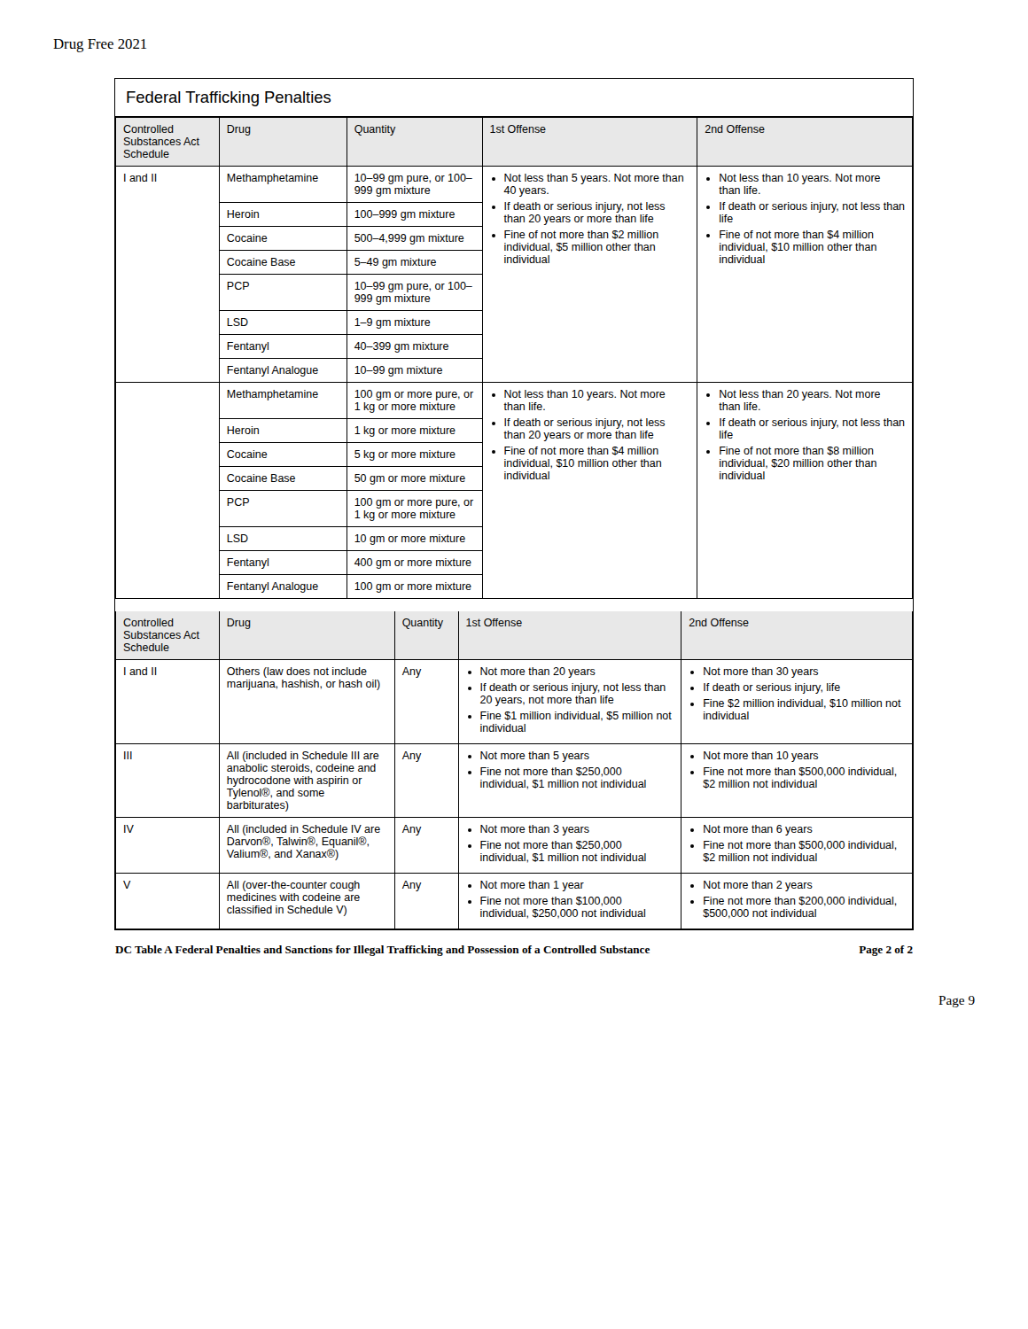Drug Free 2021
Federal Trafficking Penalties
| Controlled Substances Act Schedule | Drug | Quantity | 1st Offense | 2nd Offense |
| --- | --- | --- | --- | --- |
| I and II | Methamphetamine | 10–99 gm pure, or 100–999 gm mixture | Not less than 5 years. Not more than 40 years. If death or serious injury, not less than 20 years or more than life Fine of not more than $2 million individual, $5 million other than individual | Not less than 10 years. Not more than life. If death or serious injury, not less than life Fine of not more than $4 million individual, $10 million other than individual |
| Heroin | 100–999 gm mixture |
| Cocaine | 500–4,999 gm mixture |
| Cocaine Base | 5–49 gm mixture |
| PCP | 10–99 gm pure, or 100–999 gm mixture |
| LSD | 1–9 gm mixture |
| Fentanyl | 40–399 gm mixture |
| Fentanyl Analogue | 10–99 gm mixture |
| | Methamphetamine | 100 gm or more pure, or 1 kg or more mixture | Not less than 10 years. Not more than life. If death or serious injury, not less than 20 years or more than life Fine of not more than $4 million individual, $10 million other than individual | Not less than 20 years. Not more than life. If death or serious injury, not less than life Fine of not more than $8 million individual, $20 million other than individual |
| Heroin | 1 kg or more mixture |
| Cocaine | 5 kg or more mixture |
| Cocaine Base | 50 gm or more mixture |
| PCP | 100 gm or more pure, or 1 kg or more mixture |
| LSD | 10 gm or more mixture |
| Fentanyl | 400 gm or more mixture |
| Fentanyl Analogue | 100 gm or more mixture |
| Controlled Substances Act Schedule | Drug | Quantity | 1st Offense | 2nd Offense |
| --- | --- | --- | --- | --- |
| I and II | Others (law does not include marijuana, hashish, or hash oil) | Any | Not more than 20 years If death or serious injury, not less than 20 years, not more than life Fine $1 million individual, $5 million not individual | Not more than 30 years If death or serious injury, life Fine $2 million individual, $10 million not individual |
| III | All (included in Schedule III are anabolic steroids, codeine and hydrocodone with aspirin or Tylenol®, and some barbiturates) | Any | Not more than 5 years Fine not more than $250,000 individual, $1 million not individual | Not more than 10 years Fine not more than $500,000 individual, $2 million not individual |
| IV | All (included in Schedule IV are Darvon®, Talwin®, Equanil®, Valium®, and Xanax®) | Any | Not more than 3 years Fine not more than $250,000 individual, $1 million not individual | Not more than 6 years Fine not more than $500,000 individual, $2 million not individual |
| V | All (over-the-counter cough medicines with codeine are classified in Schedule V) | Any | Not more than 1 year Fine not more than $100,000 individual, $250,000 not individual | Not more than 2 years Fine not more than $200,000 individual, $500,000 not individual |
DC Table A Federal Penalties and Sanctions for Illegal Trafficking and Possession of a Controlled Substance Page 2 of 2
Page 9